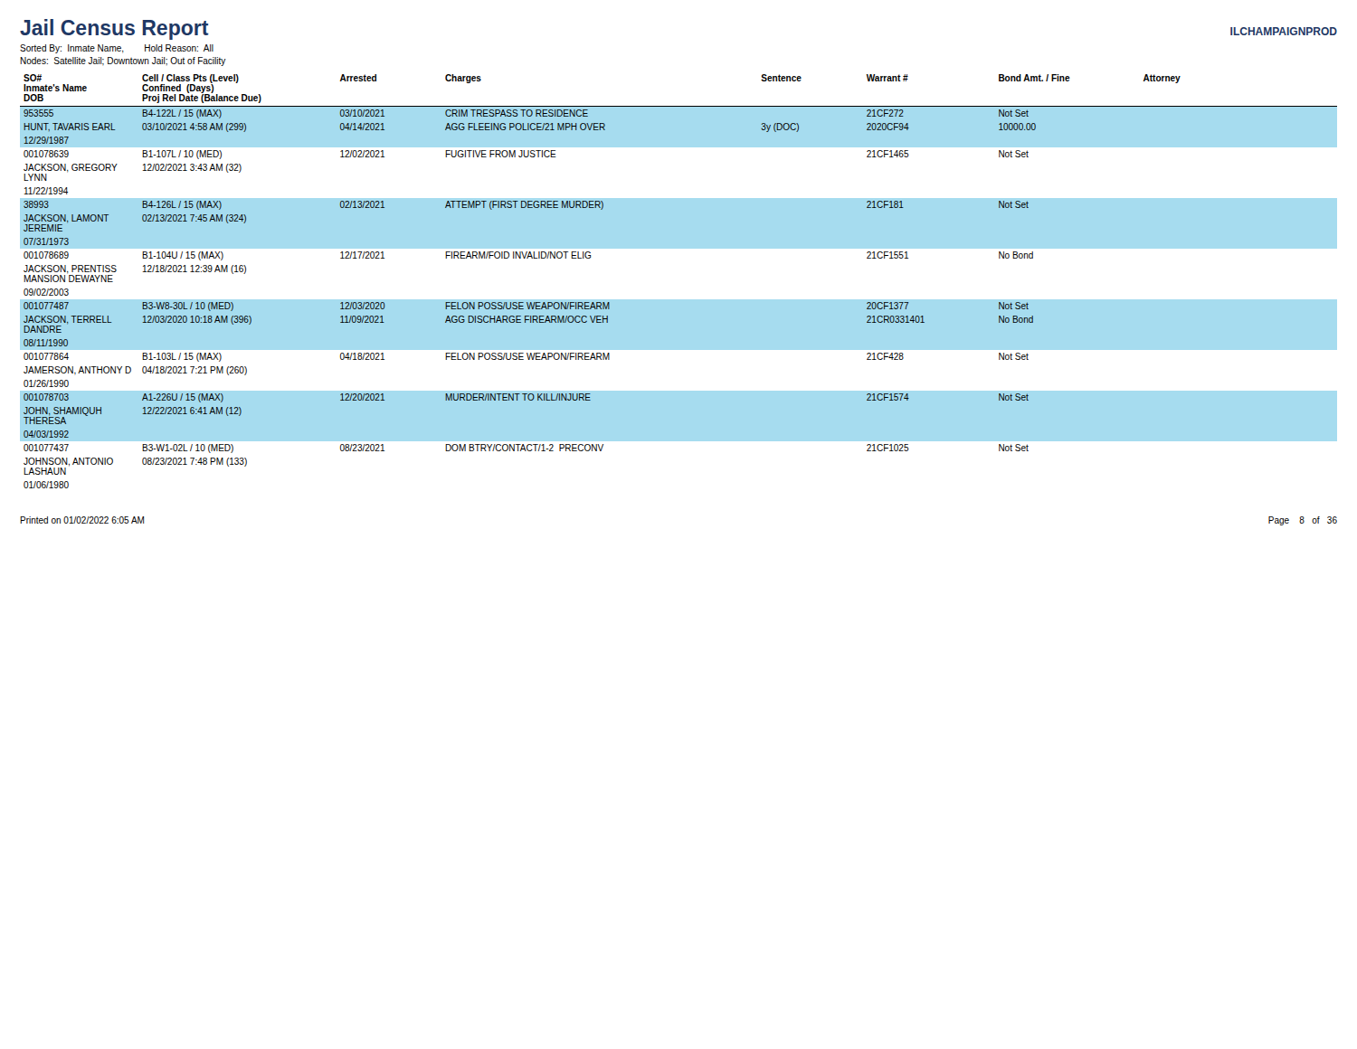ILCHAMPAIGNPROD
Jail Census Report
Sorted By: Inmate Name, Hold Reason: All
Nodes: Satellite Jail; Downtown Jail; Out of Facility
| SO# Inmate's Name DOB | Cell / Class Pts (Level) Confined (Days) Proj Rel Date (Balance Due) | Arrested | Charges | Sentence | Warrant # | Bond Amt. / Fine | Attorney |
| --- | --- | --- | --- | --- | --- | --- | --- |
| 953555 | B4-122L / 15 (MAX) | 03/10/2021 | CRIM TRESPASS TO RESIDENCE | | 21CF272 | Not Set | |
| HUNT, TAVARIS EARL | 03/10/2021 4:58 AM (299) | 04/14/2021 | AGG FLEEING POLICE/21 MPH OVER | 3y (DOC) | 2020CF94 | 10000.00 | |
| 12/29/1987 | | | | | | | |
| 001078639 | B1-107L / 10 (MED) | 12/02/2021 | FUGITIVE FROM JUSTICE | | 21CF1465 | Not Set | |
| JACKSON, GREGORY LYNN | 12/02/2021 3:43 AM (32) | | | | | | |
| 11/22/1994 | | | | | | | |
| 38993 | B4-126L / 15 (MAX) | 02/13/2021 | ATTEMPT (FIRST DEGREE MURDER) | | 21CF181 | Not Set | |
| JACKSON, LAMONT JEREMIE | 02/13/2021 7:45 AM (324) | | | | | | |
| 07/31/1973 | | | | | | | |
| 001078689 | B1-104U / 15 (MAX) | 12/17/2021 | FIREARM/FOID INVALID/NOT ELIG | | 21CF1551 | No Bond | |
| JACKSON, PRENTISS MANSION DEWAYNE | 12/18/2021 12:39 AM (16) | | | | | | |
| 09/02/2003 | | | | | | | |
| 001077487 | B3-W8-30L / 10 (MED) | 12/03/2020 | FELON POSS/USE WEAPON/FIREARM | | 20CF1377 | Not Set | |
| JACKSON, TERRELL DANDRE | 12/03/2020 10:18 AM (396) | 11/09/2021 | AGG DISCHARGE FIREARM/OCC VEH | | 21CR0331401 | No Bond | |
| 08/11/1990 | | | | | | | |
| 001077864 | B1-103L / 15 (MAX) | 04/18/2021 | FELON POSS/USE WEAPON/FIREARM | | 21CF428 | Not Set | |
| JAMERSON, ANTHONY D | 04/18/2021 7:21 PM (260) | | | | | | |
| 01/26/1990 | | | | | | | |
| 001078703 | A1-226U / 15 (MAX) | 12/20/2021 | MURDER/INTENT TO KILL/INJURE | | 21CF1574 | Not Set | |
| JOHN, SHAMIQUH THERESA | 12/22/2021 6:41 AM (12) | | | | | | |
| 04/03/1992 | | | | | | | |
| 001077437 | B3-W1-02L / 10 (MED) | 08/23/2021 | DOM BTRY/CONTACT/1-2 PRECONV | | 21CF1025 | Not Set | |
| JOHNSON, ANTONIO LASHAUN | 08/23/2021 7:48 PM (133) | | | | | | |
| 01/06/1980 | | | | | | | |
Printed on 01/02/2022 6:05 AM Page 8 of 36